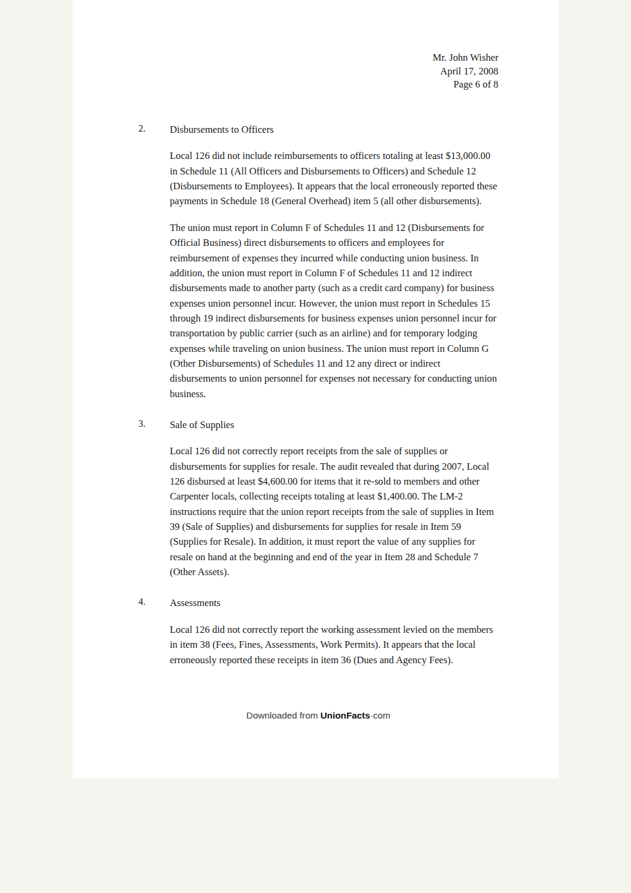Mr. John Wisher
April 17, 2008
Page 6 of 8
2.
Disbursements to Officers
Local 126 did not include reimbursements to officers totaling at least $13,000.00 in Schedule 11 (All Officers and Disbursements to Officers) and Schedule 12 (Disbursements to Employees). It appears that the local erroneously reported these payments in Schedule 18 (General Overhead) item 5 (all other disbursements).
The union must report in Column F of Schedules 11 and 12 (Disbursements for Official Business) direct disbursements to officers and employees for reimbursement of expenses they incurred while conducting union business. In addition, the union must report in Column F of Schedules 11 and 12 indirect disbursements made to another party (such as a credit card company) for business expenses union personnel incur. However, the union must report in Schedules 15 through 19 indirect disbursements for business expenses union personnel incur for transportation by public carrier (such as an airline) and for temporary lodging expenses while traveling on union business. The union must report in Column G (Other Disbursements) of Schedules 11 and 12 any direct or indirect disbursements to union personnel for expenses not necessary for conducting union business.
3.
Sale of Supplies
Local 126 did not correctly report receipts from the sale of supplies or disbursements for supplies for resale. The audit revealed that during 2007, Local 126 disbursed at least $4,600.00 for items that it re-sold to members and other Carpenter locals, collecting receipts totaling at least $1,400.00. The LM-2 instructions require that the union report receipts from the sale of supplies in Item 39 (Sale of Supplies) and disbursements for supplies for resale in Item 59 (Supplies for Resale). In addition, it must report the value of any supplies for resale on hand at the beginning and end of the year in Item 28 and Schedule 7 (Other Assets).
4.
Assessments
Local 126 did not correctly report the working assessment levied on the members in item 38 (Fees, Fines, Assessments, Work Permits). It appears that the local erroneously reported these receipts in item 36 (Dues and Agency Fees).
Downloaded from UnionFacts·com